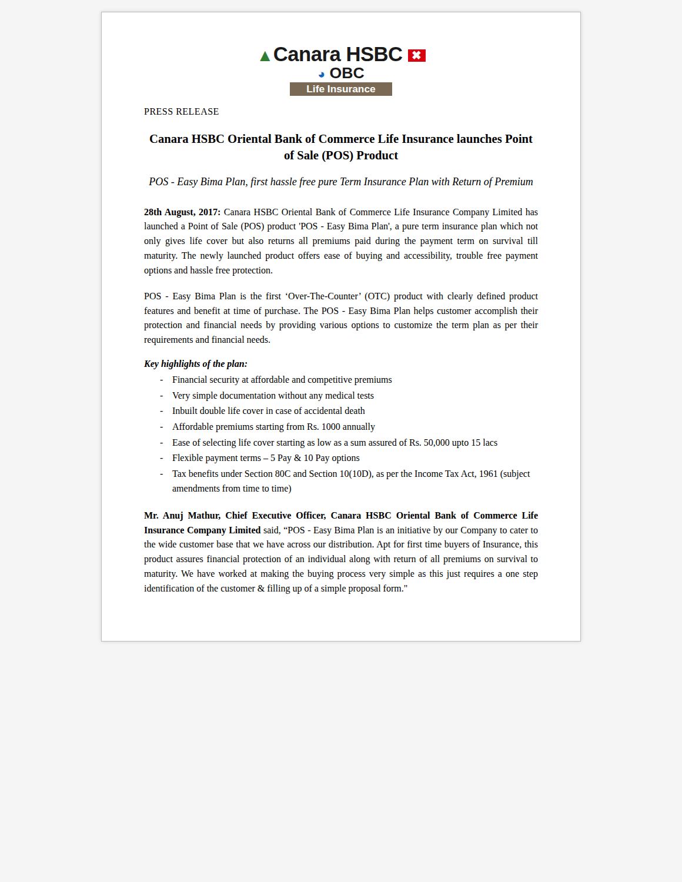▲Canara HSBC ✖
◕ OBC
Life Insurance
PRESS RELEASE
Canara HSBC Oriental Bank of Commerce Life Insurance launches Point of Sale (POS) Product
POS - Easy Bima Plan, first hassle free pure Term Insurance Plan with Return of Premium
28th August, 2017: Canara HSBC Oriental Bank of Commerce Life Insurance Company Limited has launched a Point of Sale (POS) product 'POS - Easy Bima Plan', a pure term insurance plan which not only gives life cover but also returns all premiums paid during the payment term on survival till maturity. The newly launched product offers ease of buying and accessibility, trouble free payment options and hassle free protection.
POS - Easy Bima Plan is the first ‘Over-The-Counter’ (OTC) product with clearly defined product features and benefit at time of purchase. The POS - Easy Bima Plan helps customer accomplish their protection and financial needs by providing various options to customize the term plan as per their requirements and financial needs.
Key highlights of the plan:
Financial security at affordable and competitive premiums
Very simple documentation without any medical tests
Inbuilt double life cover in case of accidental death
Affordable premiums starting from Rs. 1000 annually
Ease of selecting life cover starting as low as a sum assured of Rs. 50,000 upto 15 lacs
Flexible payment terms – 5 Pay & 10 Pay options
Tax benefits under Section 80C and Section 10(10D), as per the Income Tax Act, 1961 (subject amendments from time to time)
Mr. Anuj Mathur, Chief Executive Officer, Canara HSBC Oriental Bank of Commerce Life Insurance Company Limited said, “POS - Easy Bima Plan is an initiative by our Company to cater to the wide customer base that we have across our distribution. Apt for first time buyers of Insurance, this product assures financial protection of an individual along with return of all premiums on survival to maturity. We have worked at making the buying process very simple as this just requires a one step identification of the customer & filling up of a simple proposal form."